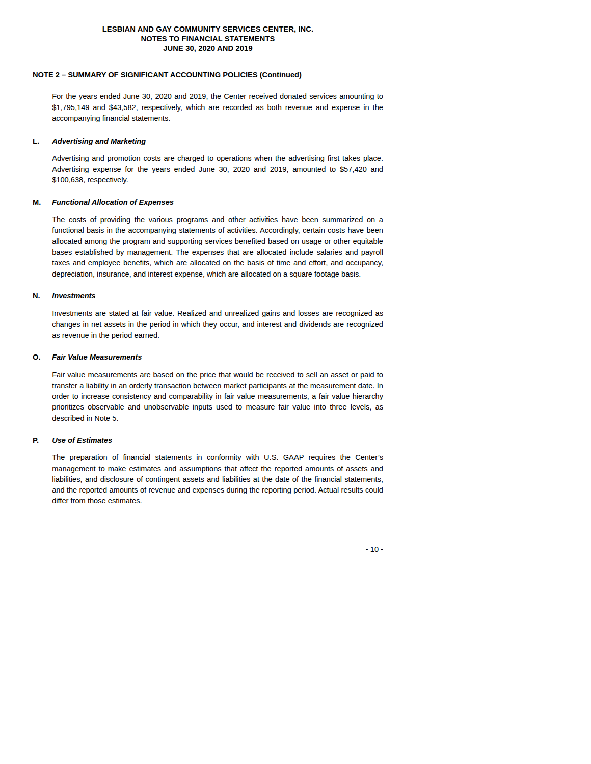LESBIAN AND GAY COMMUNITY SERVICES CENTER, INC.
NOTES TO FINANCIAL STATEMENTS
JUNE 30, 2020 AND 2019
NOTE 2 – SUMMARY OF SIGNIFICANT ACCOUNTING POLICIES (Continued)
For the years ended June 30, 2020 and 2019, the Center received donated services amounting to $1,795,149 and $43,582, respectively, which are recorded as both revenue and expense in the accompanying financial statements.
L. Advertising and Marketing
Advertising and promotion costs are charged to operations when the advertising first takes place. Advertising expense for the years ended June 30, 2020 and 2019, amounted to $57,420 and $100,638, respectively.
M. Functional Allocation of Expenses
The costs of providing the various programs and other activities have been summarized on a functional basis in the accompanying statements of activities. Accordingly, certain costs have been allocated among the program and supporting services benefited based on usage or other equitable bases established by management. The expenses that are allocated include salaries and payroll taxes and employee benefits, which are allocated on the basis of time and effort, and occupancy, depreciation, insurance, and interest expense, which are allocated on a square footage basis.
N. Investments
Investments are stated at fair value. Realized and unrealized gains and losses are recognized as changes in net assets in the period in which they occur, and interest and dividends are recognized as revenue in the period earned.
O. Fair Value Measurements
Fair value measurements are based on the price that would be received to sell an asset or paid to transfer a liability in an orderly transaction between market participants at the measurement date. In order to increase consistency and comparability in fair value measurements, a fair value hierarchy prioritizes observable and unobservable inputs used to measure fair value into three levels, as described in Note 5.
P. Use of Estimates
The preparation of financial statements in conformity with U.S. GAAP requires the Center’s management to make estimates and assumptions that affect the reported amounts of assets and liabilities, and disclosure of contingent assets and liabilities at the date of the financial statements, and the reported amounts of revenue and expenses during the reporting period. Actual results could differ from those estimates.
- 10 -